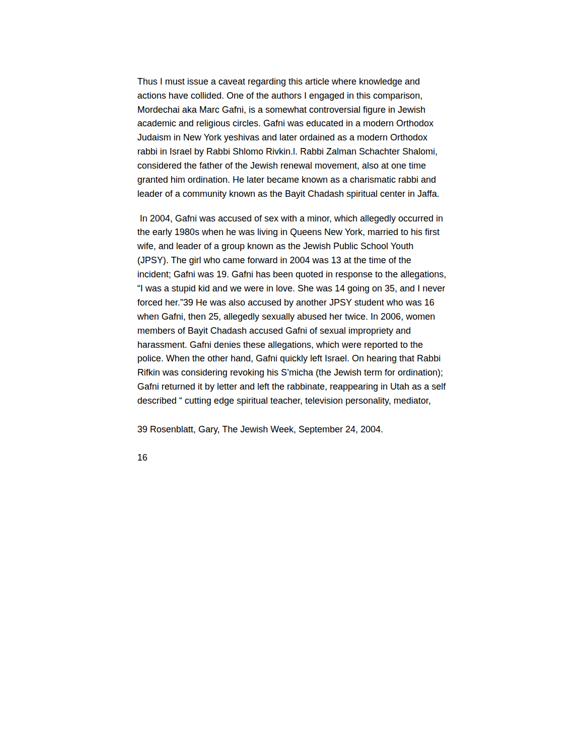Thus I must issue a caveat regarding this article where knowledge and actions have collided. One of the authors I engaged in this comparison, Mordechai aka Marc Gafni, is a somewhat controversial figure in Jewish academic and religious circles. Gafni was educated in a modern Orthodox Judaism in New York yeshivas and later ordained as a modern Orthodox rabbi in Israel by Rabbi Shlomo Rivkin.l. Rabbi Zalman Schachter Shalomi, considered the father of the Jewish renewal movement, also at one time granted him ordination. He later became known as a charismatic rabbi and leader of a community known as the Bayit Chadash spiritual center in Jaffa.
In 2004, Gafni was accused of sex with a minor, which allegedly occurred in the early 1980s when he was living in Queens New York, married to his first wife, and leader of a group known as the Jewish Public School Youth (JPSY). The girl who came forward in 2004 was 13 at the time of the incident; Gafni was 19. Gafni has been quoted in response to the allegations, “I was a stupid kid and we were in love. She was 14 going on 35, and I never forced her.”39 He was also accused by another JPSY student who was 16 when Gafni, then 25, allegedly sexually abused her twice. In 2006, women members of Bayit Chadash accused Gafni of sexual impropriety and harassment. Gafni denies these allegations, which were reported to the police. When the other hand, Gafni quickly left Israel. On hearing that Rabbi Rifkin was considering revoking his S’micha (the Jewish term for ordination); Gafni returned it by letter and left the rabbinate, reappearing in Utah as a self described “ cutting edge spiritual teacher, television personality, mediator,
39 Rosenblatt, Gary, The Jewish Week, September 24, 2004.
16